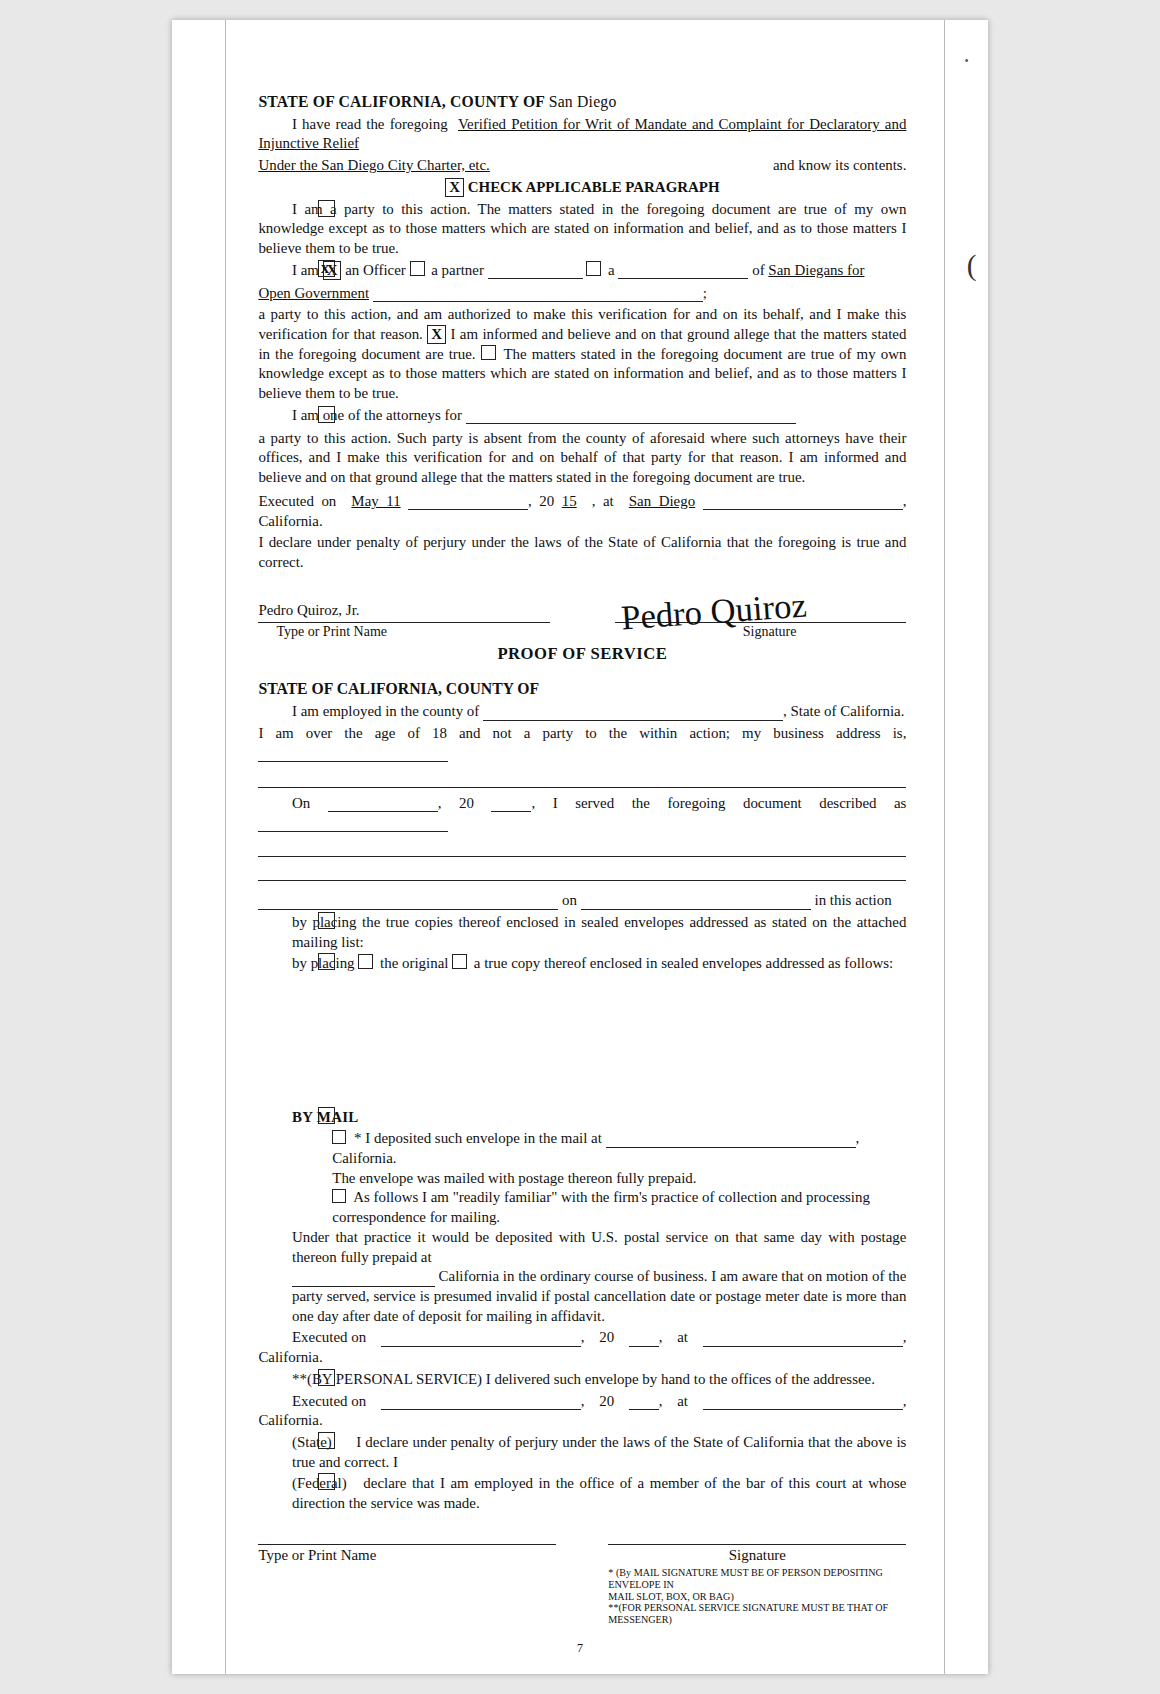•
(
STATE OF CALIFORNIA, COUNTY OF San Diego
I have read the foregoing Verified Petition for Writ of Mandate and Complaint for Declaratory and Injunctive Relief
Under the San Diego City Charter, etc. and know its contents.
X CHECK APPLICABLE PARAGRAPH
I am a party to this action. The matters stated in the foregoing document are true of my own knowledge except as to those matters which are stated on information and belief, and as to those matters I believe them to be true.
x I am X an Officer a partner a of San Diegans for
Open Government ;
a party to this action, and am authorized to make this verification for and on its behalf, and I make this verification for that reason. X I am informed and believe and on that ground allege that the matters stated in the foregoing document are true. The matters stated in the foregoing document are true of my own knowledge except as to those matters which are stated on information and belief, and as to those matters I believe them to be true.
I am one of the attorneys for
a party to this action. Such party is absent from the county of aforesaid where such attorneys have their offices, and I make this verification for and on behalf of that party for that reason. I am informed and believe and on that ground allege that the matters stated in the foregoing document are true.
Executed on May 11 , 20 15 , at San Diego , California.
I declare under penalty of perjury under the laws of the State of California that the foregoing is true and correct.
Pedro Quiroz, Jr.
Type or Print Name
Pedro Quiroz
Signature
PROOF OF SERVICE
STATE OF CALIFORNIA, COUNTY OF
I am employed in the county of , State of California.
I am over the age of 18 and not a party to the within action; my business address is,
On , 20 , I served the foregoing document described as
on in this action
by placing the true copies thereof enclosed in sealed envelopes addressed as stated on the attached mailing list:
by placing the original a true copy thereof enclosed in sealed envelopes addressed as follows:
BY MAIL
* I deposited such envelope in the mail at , California.
The envelope was mailed with postage thereon fully prepaid.
As follows I am "readily familiar" with the firm's practice of collection and processing correspondence for mailing.
Under that practice it would be deposited with U.S. postal service on that same day with postage thereon fully prepaid at
California in the ordinary course of business. I am aware that on motion of the
party served, service is presumed invalid if postal cancellation date or postage meter date is more than one day after date of deposit for mailing in affidavit.
Executed on , 20 , at , California.
**(BY PERSONAL SERVICE) I delivered such envelope by hand to the offices of the addressee.
Executed on , 20 , at , California.
(State) I declare under penalty of perjury under the laws of the State of California that the above is true and correct. I
(Federal) declare that I am employed in the office of a member of the bar of this court at whose direction the service was made.
Type or Print Name
Signature
* (By MAIL SIGNATURE MUST BE OF PERSON DEPOSITING ENVELOPE IN
MAIL SLOT, BOX, OR BAG)
**(FOR PERSONAL SERVICE SIGNATURE MUST BE THAT OF MESSENGER)
7